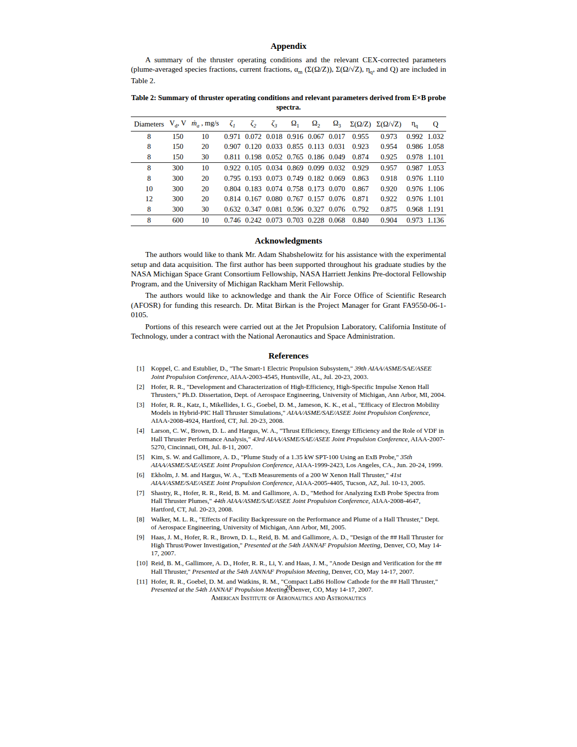Appendix
A summary of the thruster operating conditions and the relevant CEX-corrected parameters (plume-averaged species fractions, current fractions, αm (Σ(Ω/Z)), Σ(Ω/√Z), ηq, and Q) are included in Table 2.
Table 2: Summary of thruster operating conditions and relevant parameters derived from E×B probe spectra.
| Diameters | V d , V | ṁ a , mg/s | ζ 1 | ζ 2 | ζ 3 | Ω 1 | Ω 2 | Ω 3 | Σ(Ω/Z) | Σ(Ω/√Z) | η q | Q |
| --- | --- | --- | --- | --- | --- | --- | --- | --- | --- | --- | --- | --- |
| 8 | 150 | 10 | 0.971 | 0.072 | 0.018 | 0.916 | 0.067 | 0.017 | 0.955 | 0.973 | 0.992 | 1.032 |
| 8 | 150 | 20 | 0.907 | 0.120 | 0.033 | 0.855 | 0.113 | 0.031 | 0.923 | 0.954 | 0.986 | 1.058 |
| 8 | 150 | 30 | 0.811 | 0.198 | 0.052 | 0.765 | 0.186 | 0.049 | 0.874 | 0.925 | 0.978 | 1.101 |
| 8 | 300 | 10 | 0.922 | 0.105 | 0.034 | 0.869 | 0.099 | 0.032 | 0.929 | 0.957 | 0.987 | 1.053 |
| 8 | 300 | 20 | 0.795 | 0.193 | 0.073 | 0.749 | 0.182 | 0.069 | 0.863 | 0.918 | 0.976 | 1.110 |
| 10 | 300 | 20 | 0.804 | 0.183 | 0.074 | 0.758 | 0.173 | 0.070 | 0.867 | 0.920 | 0.976 | 1.106 |
| 12 | 300 | 20 | 0.814 | 0.167 | 0.080 | 0.767 | 0.157 | 0.076 | 0.871 | 0.922 | 0.976 | 1.101 |
| 8 | 300 | 30 | 0.632 | 0.347 | 0.081 | 0.596 | 0.327 | 0.076 | 0.792 | 0.875 | 0.968 | 1.191 |
| 8 | 600 | 10 | 0.746 | 0.242 | 0.073 | 0.703 | 0.228 | 0.068 | 0.840 | 0.904 | 0.973 | 1.136 |
Acknowledgments
The authors would like to thank Mr. Adam Shabshelowitz for his assistance with the experimental setup and data acquisition. The first author has been supported throughout his graduate studies by the NASA Michigan Space Grant Consortium Fellowship, NASA Harriett Jenkins Pre-doctoral Fellowship Program, and the University of Michigan Rackham Merit Fellowship.
The authors would like to acknowledge and thank the Air Force Office of Scientific Research (AFOSR) for funding this research. Dr. Mitat Birkan is the Project Manager for Grant FA9550-06-1-0105.
Portions of this research were carried out at the Jet Propulsion Laboratory, California Institute of Technology, under a contract with the National Aeronautics and Space Administration.
References
[1]
Koppel, C. and Estublier, D., "The Smart-1 Electric Propulsion Subsystem," 39th AIAA/ASME/SAE/ASEE Joint Propulsion Conference, AIAA-2003-4545, Huntsville, AL, Jul. 20-23, 2003.
[2]
Hofer, R. R., "Development and Characterization of High-Efficiency, High-Specific Impulse Xenon Hall Thrusters," Ph.D. Dissertation, Dept. of Aerospace Engineering, University of Michigan, Ann Arbor, MI, 2004.
[3]
Hofer, R. R., Katz, I., Mikellides, I. G., Goebel, D. M., Jameson, K. K., et al., "Efficacy of Electron Mobility Models in Hybrid-PIC Hall Thruster Simulations," AIAA/ASME/SAE/ASEE Joint Propulsion Conference, AIAA-2008-4924, Hartford, CT, Jul. 20-23, 2008.
[4]
Larson, C. W., Brown, D. L. and Hargus, W. A., "Thrust Efficiency, Energy Efficiency and the Role of VDF in Hall Thruster Performance Analysis," 43rd AIAA/ASME/SAE/ASEE Joint Propulsion Conference, AIAA-2007-5270, Cincinnati, OH, Jul. 8-11, 2007.
[5]
Kim, S. W. and Gallimore, A. D., "Plume Study of a 1.35 kW SPT-100 Using an ExB Probe," 35th AIAA/ASME/SAE/ASEE Joint Propulsion Conference, AIAA-1999-2423, Los Angeles, CA., Jun. 20-24, 1999.
[6]
Ekholm, J. M. and Hargus, W. A., "ExB Measurements of a 200 W Xenon Hall Thruster," 41st AIAA/ASME/SAE/ASEE Joint Propulsion Conference, AIAA-2005-4405, Tucson, AZ, Jul. 10-13, 2005.
[7]
Shastry, R., Hofer, R. R., Reid, B. M. and Gallimore, A. D., "Method for Analyzing ExB Probe Spectra from Hall Thruster Plumes," 44th AIAA/ASME/SAE/ASEE Joint Propulsion Conference, AIAA-2008-4647, Hartford, CT, Jul. 20-23, 2008.
[8]
Walker, M. L. R., "Effects of Facility Backpressure on the Performance and Plume of a Hall Thruster," Dept. of Aerospace Engineering, University of Michigan, Ann Arbor, MI, 2005.
[9]
Haas, J. M., Hofer, R. R., Brown, D. L., Reid, B. M. and Gallimore, A. D., "Design of the ## Hall Thruster for High Thrust/Power Investigation," Presented at the 54th JANNAF Propulsion Meeting, Denver, CO, May 14-17, 2007.
[10]
Reid, B. M., Gallimore, A. D., Hofer, R. R., Li, Y. and Haas, J. M., "Anode Design and Verification for the ## Hall Thruster," Presented at the 54th JANNAF Propulsion Meeting, Denver, CO, May 14-17, 2007.
[11]
Hofer, R. R., Goebel, D. M. and Watkins, R. M., "Compact LaB6 Hollow Cathode for the ## Hall Thruster," Presented at the 54th JANNAF Propulsion Meeting, Denver, CO, May 14-17, 2007.
20
American Institute of Aeronautics and Astronautics